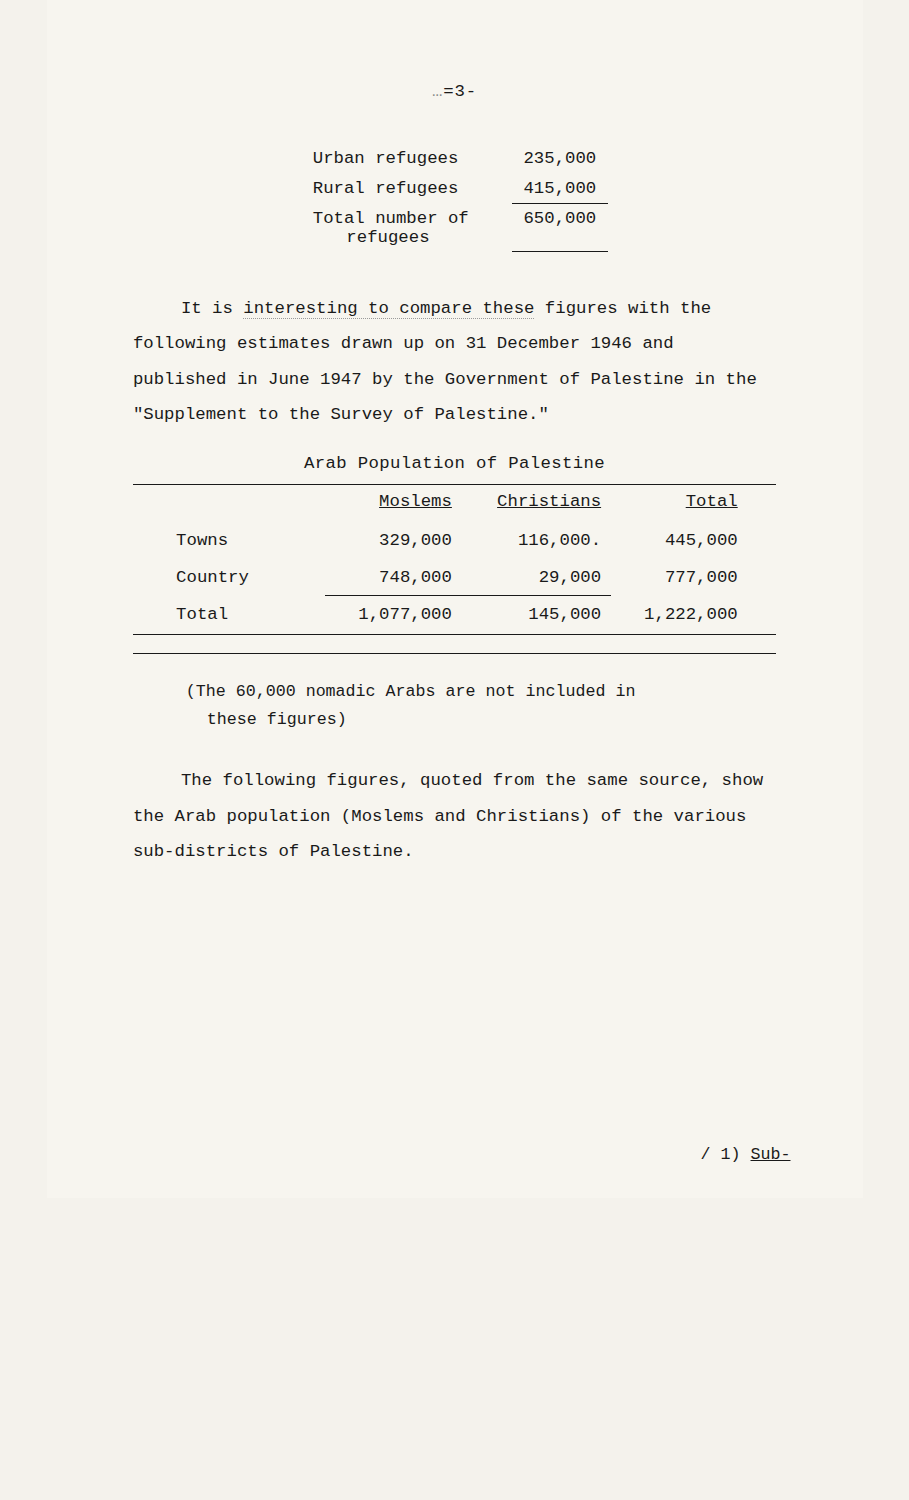…=3-
| Urban refugees | 235,000 |
| Rural refugees | 415,000 |
| Total number of refugees | 650,000 |
It is interesting to compare these figures with the following estimates drawn up on 31 December 1946 and published in June 1947 by the Government of Palestine in the "Supplement to the Survey of Palestine."
Arab Population of Palestine
| | Moslems | Christians | Total |
| --- | --- | --- | --- |
| Towns | 329,000 | 116,000. | 445,000 |
| Country | 748,000 | 29,000 | 777,000 |
| Total | 1,077,000 | 145,000 | 1,222,000 |
(The 60,000 nomadic Arabs are not included in these figures)
The following figures, quoted from the same source, show the Arab population (Moslems and Christians) of the various sub-districts of Palestine.
/ 1) Sub-